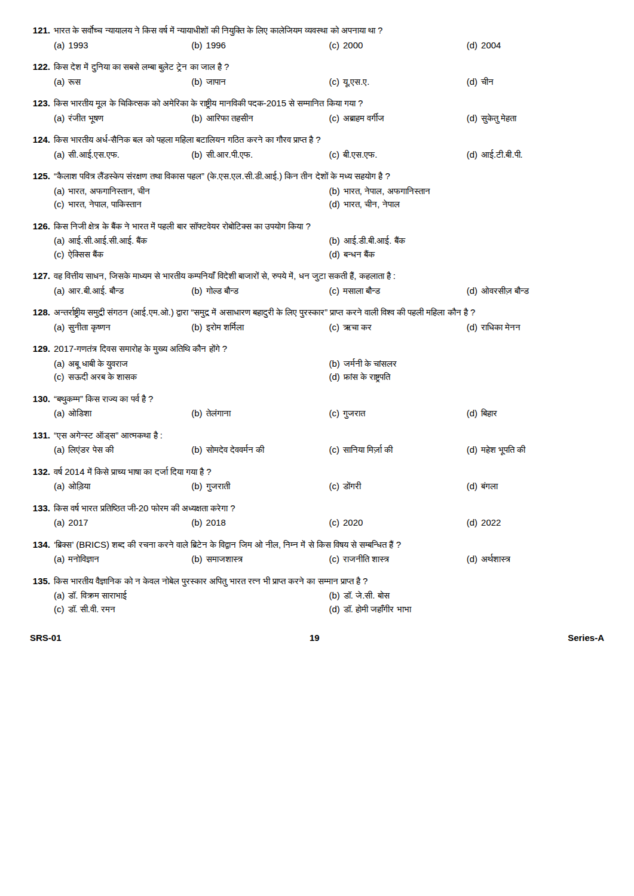121. भारत के सर्वोच्च न्यायालय ने किस वर्ष में न्यायाधीशों की नियुक्ति के लिए कालेजियम व्यवस्था को अपनाया था ?
(a) 1993
(b) 1996
(c) 2000
(d) 2004
122. किस देश में दुनिया का सबसे लम्बा बुलेट ट्रेन का जाल है ?
(a) रूस
(b) जापान
(c) यू.एस.ए.
(d) चीन
123. किस भारतीय मूल के चिकित्सक को अमेरिका के राष्ट्रीय मानविकी पदक-2015 से सम्मानित किया गया ?
(a) रंजीत भूषण
(b) आरिफा तहसीन
(c) अब्राहम वर्गीज
(d) सुकेतु मेहता
124. किस भारतीय अर्ध-सैनिक बल को पहला महिला बटालियन गठित करने का गौरव प्राप्त है ?
(a) सी.आई.एस.एफ.
(b) सी.आर.पी.एफ.
(c) बी.एस.एफ.
(d) आई.टी.बी.पी.
125.“कैलाश पवित्र लैंडस्केप संरक्षण तथा विकास पहल” (के.एस.एल.सी.डी.आई.) किन तीन देशों के मध्य सहयोग है ?
(a) भारत, अफगानिस्तान, चीन
(b) भारत, नेपाल, अफगानिस्तान
(c) भारत, नेपाल, पाकिस्तान
(d) भारत, चीन, नेपाल
126. किस निजी क्षेत्र के बैंक ने भारत में पहली बार सॉफ्टवेयर रोबोटिक्स का उपयोग किया ?
(a) आई.सी.आई.सी.आई. बैंक
(b) आई.डी.बी.आई. बैंक
(c) ऐक्सिस बैंक
(d) बन्धन बैंक
127. वह वित्तीय साधन, जिसके माध्यम से भारतीय कम्पनियाँ विदेशी बाजारों से, रुपये में, धन जुटा सकती हैं, कहलाता है :
(a) आर.बी.आई. बौन्ड
(b) गोल्ड बौन्ड
(c) मसाला बौन्ड
(d) ओवरसीज़ बौन्ड
128. अन्तर्राष्ट्रीय समुद्री संगठन (आई.एम.ओ.) द्वारा “समुद्र में असाधारण बहादुरी के लिए पुरस्कार” प्राप्त करने वाली विश्व की पहली महिला कौन है ?
(a) सुनीता कृष्णन
(b) इरोम शर्मिला
(c) ऋचा कर
(d) राधिका मेनन
129. 2017-गणतंत्र दिवस समारोह के मुख्य अतिथि कौन होंगे ?
(a) अबू धाबी के युवराज
(b) जर्मनी के चांसलर
(c) सऊदी अरब के शासक
(d) फ्रांस के राष्ट्रपति
130.“बथुकम्म” किस राज्य का पर्व है ?
(a) ओडिशा
(b) तेलंगाना
(c) गुजरात
(d) बिहार
131.“एस अगेन्स्ट ऑड्स” आत्मकथा है :
(a) लिएंडर पेस की
(b) सोमदेव देववर्मन की
(c) सानिया मिर्ज़ा की
(d) महेश भूपति की
132. वर्ष 2014 में किसे प्राच्य भाषा का दर्जा दिया गया है ?
(a) ओड़िया
(b) गुजराती
(c) डोंगरी
(d) बंगला
133. किस वर्ष भारत प्रतिष्ठित जी-20 फोरम की अध्यक्षता करेगा ?
(a) 2017
(b) 2018
(c) 2020
(d) 2022
134.‘ब्रिक्स’ (BRICS) शब्द की रचना करने वाले ब्रिटेन के विद्वान जिम ओ नील, निम्न में से किस विषय से सम्बन्धित हैं ?
(a) मनोविज्ञान
(b) समाजशास्त्र
(c) राजनीति शास्त्र
(d) अर्थशास्त्र
135. किस भारतीय वैज्ञानिक को न केवल नोबेल पुरस्कार अपितु भारत रत्न भी प्राप्त करने का सम्मान प्राप्त है ?
(a) डॉ. विक्रम साराभाई
(b) डॉ. जे.सी. बोस
(c) डॉ. सी.वी. रमन
(d) डॉ. होमी जहाँगीर भाभा
SRS-01 19 Series-A